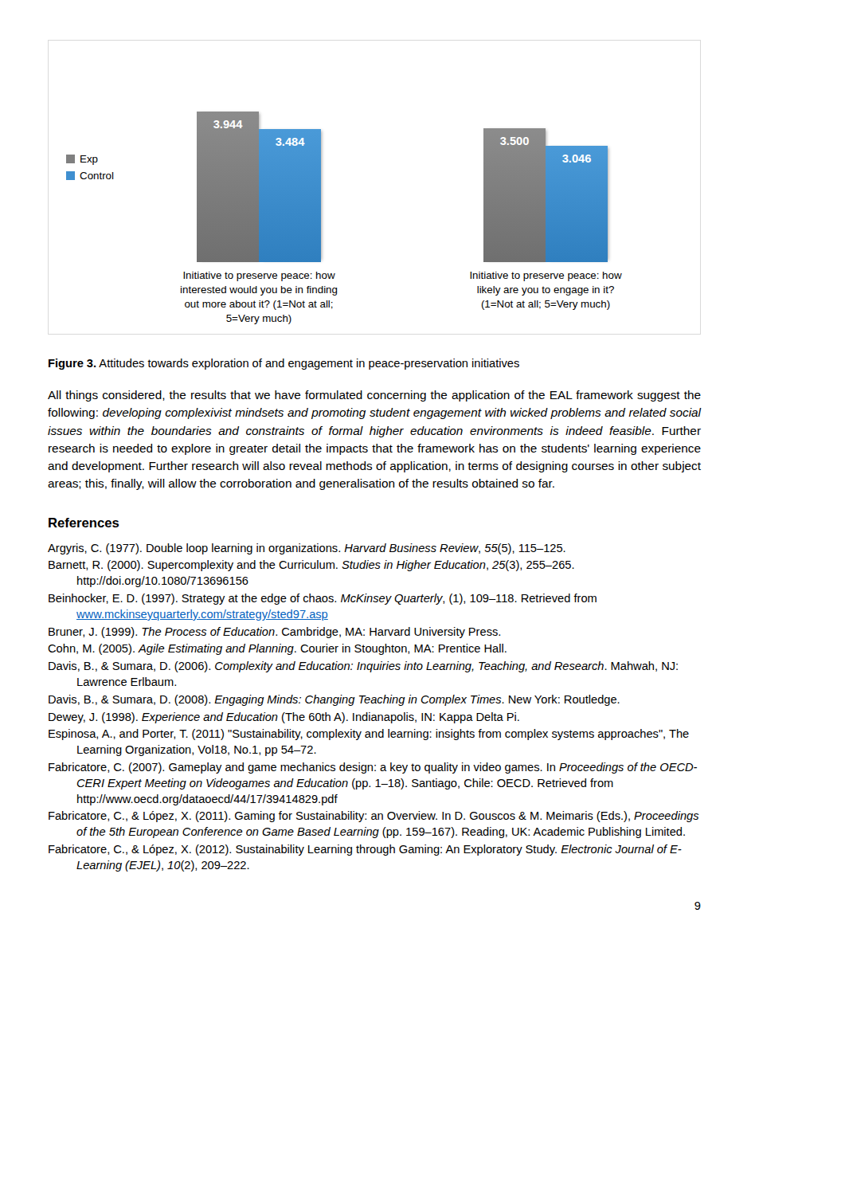Exp
Control
3.944
3.484
3.500
3.046
Initiative to preserve peace: how interested would you be in finding out more about it? (1=Not at all; 5=Very much)
Initiative to preserve peace: how likely are you to engage in it? (1=Not at all; 5=Very much)
Figure 3. Attitudes towards exploration of and engagement in peace-preservation initiatives
All things considered, the results that we have formulated concerning the application of the EAL framework suggest the following: developing complexivist mindsets and promoting student engagement with wicked problems and related social issues within the boundaries and constraints of formal higher education environments is indeed feasible. Further research is needed to explore in greater detail the impacts that the framework has on the students' learning experience and development. Further research will also reveal methods of application, in terms of designing courses in other subject areas; this, finally, will allow the corroboration and generalisation of the results obtained so far.
References
Argyris, C. (1977). Double loop learning in organizations. Harvard Business Review, 55(5), 115–125.
Barnett, R. (2000). Supercomplexity and the Curriculum. Studies in Higher Education, 25(3), 255–265. http://doi.org/10.1080/713696156
Beinhocker, E. D. (1997). Strategy at the edge of chaos. McKinsey Quarterly, (1), 109–118. Retrieved from www.mckinseyquarterly.com/strategy/sted97.asp
Bruner, J. (1999). The Process of Education. Cambridge, MA: Harvard University Press.
Cohn, M. (2005). Agile Estimating and Planning. Courier in Stoughton, MA: Prentice Hall.
Davis, B., & Sumara, D. (2006). Complexity and Education: Inquiries into Learning, Teaching, and Research. Mahwah, NJ: Lawrence Erlbaum.
Davis, B., & Sumara, D. (2008). Engaging Minds: Changing Teaching in Complex Times. New York: Routledge.
Dewey, J. (1998). Experience and Education (The 60th A). Indianapolis, IN: Kappa Delta Pi.
Espinosa, A., and Porter, T. (2011) "Sustainability, complexity and learning: insights from complex systems approaches", The Learning Organization, Vol18, No.1, pp 54–72.
Fabricatore, C. (2007). Gameplay and game mechanics design: a key to quality in video games. In Proceedings of the OECD-CERI Expert Meeting on Videogames and Education (pp. 1–18). Santiago, Chile: OECD. Retrieved from http://www.oecd.org/dataoecd/44/17/39414829.pdf
Fabricatore, C., & López, X. (2011). Gaming for Sustainability: an Overview. In D. Gouscos & M. Meimaris (Eds.), Proceedings of the 5th European Conference on Game Based Learning (pp. 159–167). Reading, UK: Academic Publishing Limited.
Fabricatore, C., & López, X. (2012). Sustainability Learning through Gaming: An Exploratory Study. Electronic Journal of E-Learning (EJEL), 10(2), 209–222.
9